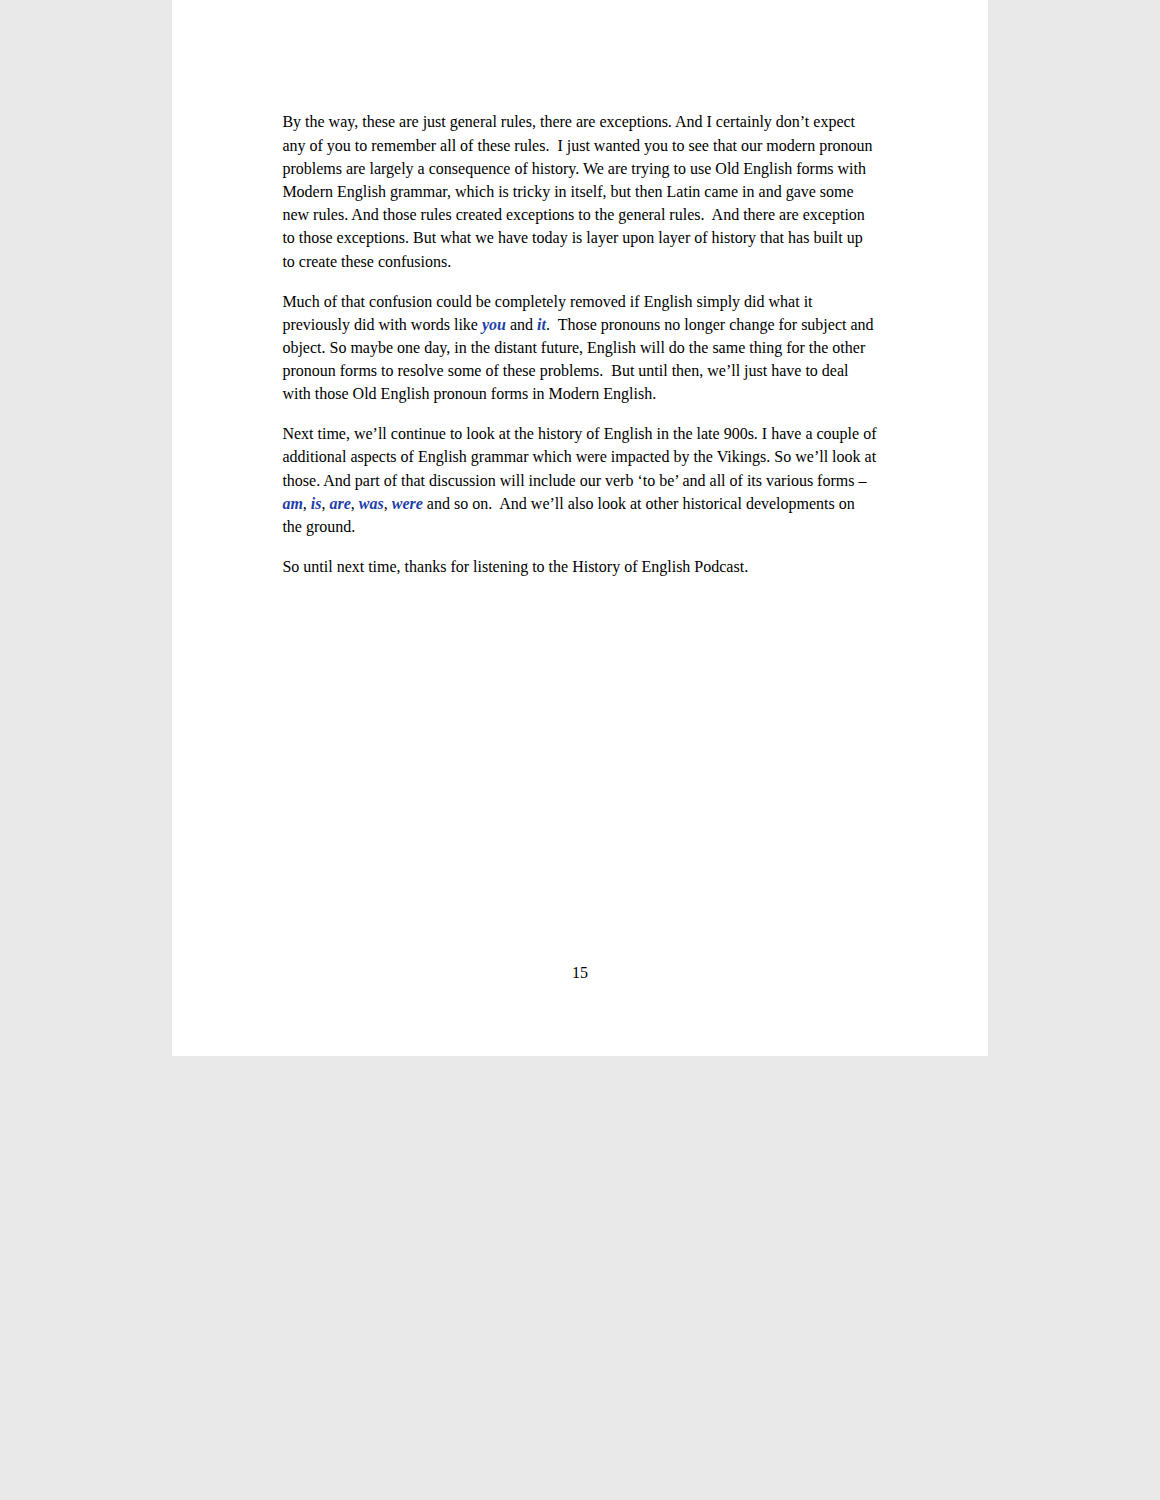By the way, these are just general rules, there are exceptions. And I certainly don’t expect any of you to remember all of these rules. I just wanted you to see that our modern pronoun problems are largely a consequence of history. We are trying to use Old English forms with Modern English grammar, which is tricky in itself, but then Latin came in and gave some new rules. And those rules created exceptions to the general rules. And there are exception to those exceptions. But what we have today is layer upon layer of history that has built up to create these confusions.
Much of that confusion could be completely removed if English simply did what it previously did with words like you and it. Those pronouns no longer change for subject and object. So maybe one day, in the distant future, English will do the same thing for the other pronoun forms to resolve some of these problems. But until then, we’ll just have to deal with those Old English pronoun forms in Modern English.
Next time, we’ll continue to look at the history of English in the late 900s. I have a couple of additional aspects of English grammar which were impacted by the Vikings. So we’ll look at those. And part of that discussion will include our verb ‘to be’ and all of its various forms – am, is, are, was, were and so on. And we’ll also look at other historical developments on the ground.
So until next time, thanks for listening to the History of English Podcast.
15